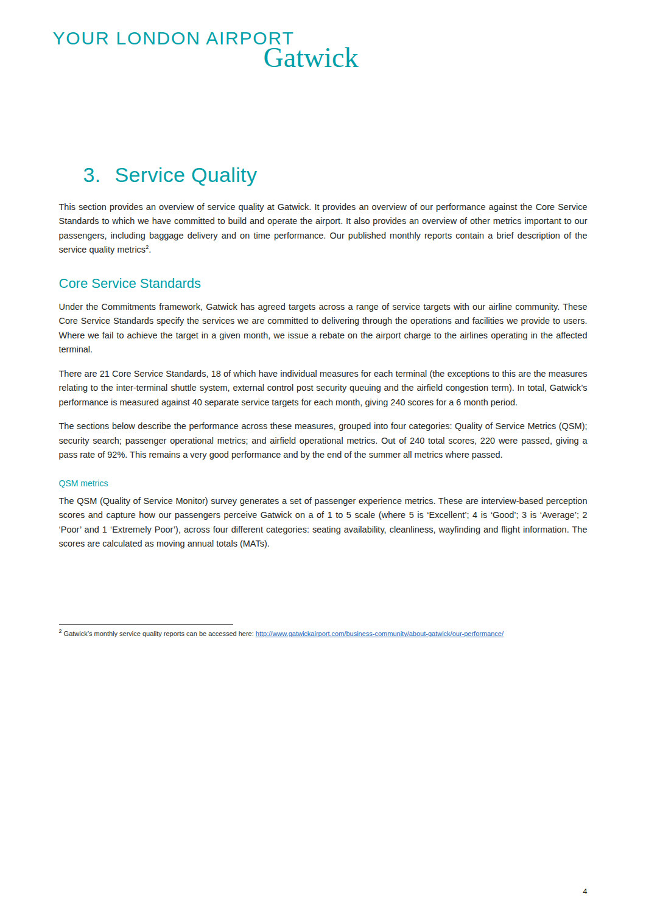YOUR LONDON AIRPORT
Gatwick
3. Service Quality
This section provides an overview of service quality at Gatwick. It provides an overview of our performance against the Core Service Standards to which we have committed to build and operate the airport. It also provides an overview of other metrics important to our passengers, including baggage delivery and on time performance. Our published monthly reports contain a brief description of the service quality metrics2.
Core Service Standards
Under the Commitments framework, Gatwick has agreed targets across a range of service targets with our airline community. These Core Service Standards specify the services we are committed to delivering through the operations and facilities we provide to users. Where we fail to achieve the target in a given month, we issue a rebate on the airport charge to the airlines operating in the affected terminal.
There are 21 Core Service Standards, 18 of which have individual measures for each terminal (the exceptions to this are the measures relating to the inter-terminal shuttle system, external control post security queuing and the airfield congestion term). In total, Gatwick’s performance is measured against 40 separate service targets for each month, giving 240 scores for a 6 month period.
The sections below describe the performance across these measures, grouped into four categories: Quality of Service Metrics (QSM); security search; passenger operational metrics; and airfield operational metrics. Out of 240 total scores, 220 were passed, giving a pass rate of 92%. This remains a very good performance and by the end of the summer all metrics where passed.
QSM metrics
The QSM (Quality of Service Monitor) survey generates a set of passenger experience metrics. These are interview-based perception scores and capture how our passengers perceive Gatwick on a of 1 to 5 scale (where 5 is ‘Excellent’; 4 is ‘Good’; 3 is ‘Average’; 2 ‘Poor’ and 1 ‘Extremely Poor’), across four different categories: seating availability, cleanliness, wayfinding and flight information. The scores are calculated as moving annual totals (MATs).
2 Gatwick’s monthly service quality reports can be accessed here: http://www.gatwickairport.com/business-community/about-gatwick/our-performance/
4